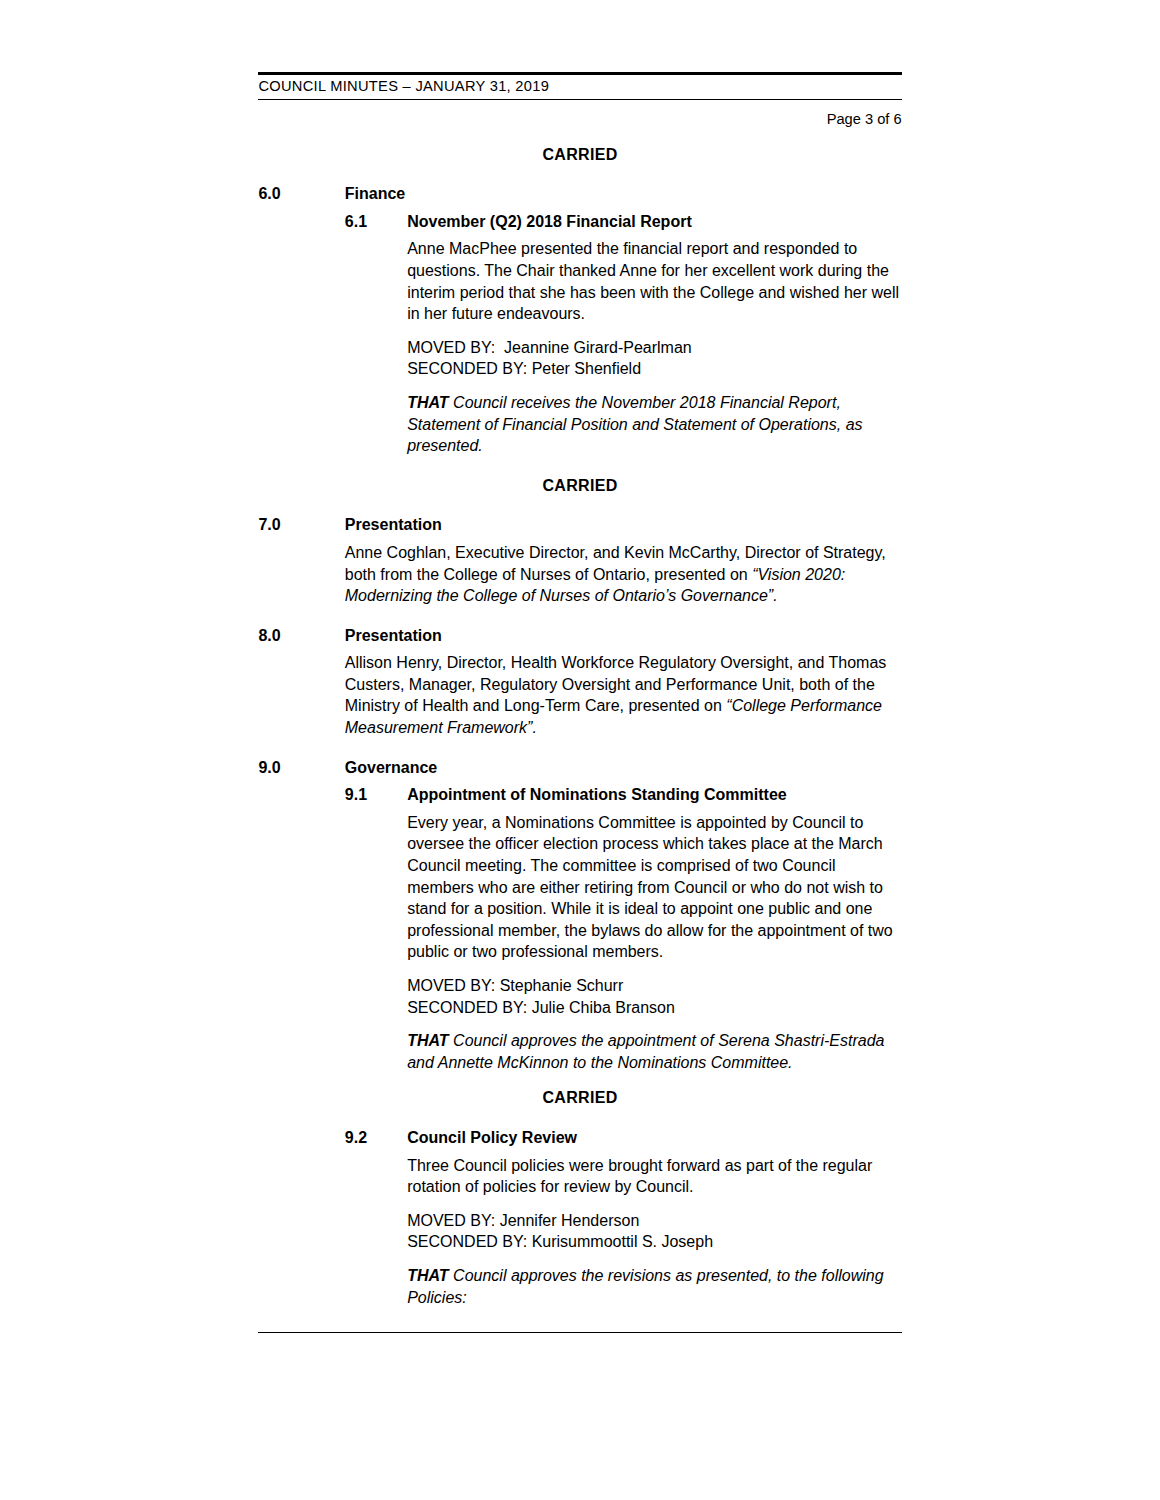COUNCIL MINUTES – JANUARY 31, 2019
Page 3 of 6
CARRIED
6.0
Finance
6.1
November (Q2) 2018 Financial Report
Anne MacPhee presented the financial report and responded to questions. The Chair thanked Anne for her excellent work during the interim period that she has been with the College and wished her well in her future endeavours.
MOVED BY: Jeannine Girard-Pearlman
SECONDED BY: Peter Shenfield
THAT Council receives the November 2018 Financial Report, Statement of Financial Position and Statement of Operations, as presented.
CARRIED
7.0
Presentation
Anne Coghlan, Executive Director, and Kevin McCarthy, Director of Strategy, both from the College of Nurses of Ontario, presented on “Vision 2020: Modernizing the College of Nurses of Ontario’s Governance”.
8.0
Presentation
Allison Henry, Director, Health Workforce Regulatory Oversight, and Thomas Custers, Manager, Regulatory Oversight and Performance Unit, both of the Ministry of Health and Long-Term Care, presented on “College Performance Measurement Framework”.
9.0
Governance
9.1
Appointment of Nominations Standing Committee
Every year, a Nominations Committee is appointed by Council to oversee the officer election process which takes place at the March Council meeting. The committee is comprised of two Council members who are either retiring from Council or who do not wish to stand for a position. While it is ideal to appoint one public and one professional member, the bylaws do allow for the appointment of two public or two professional members.
MOVED BY: Stephanie Schurr
SECONDED BY: Julie Chiba Branson
THAT Council approves the appointment of Serena Shastri-Estrada and Annette McKinnon to the Nominations Committee.
CARRIED
9.2
Council Policy Review
Three Council policies were brought forward as part of the regular rotation of policies for review by Council.
MOVED BY: Jennifer Henderson
SECONDED BY: Kurisummoottil S. Joseph
THAT Council approves the revisions as presented, to the following Policies: